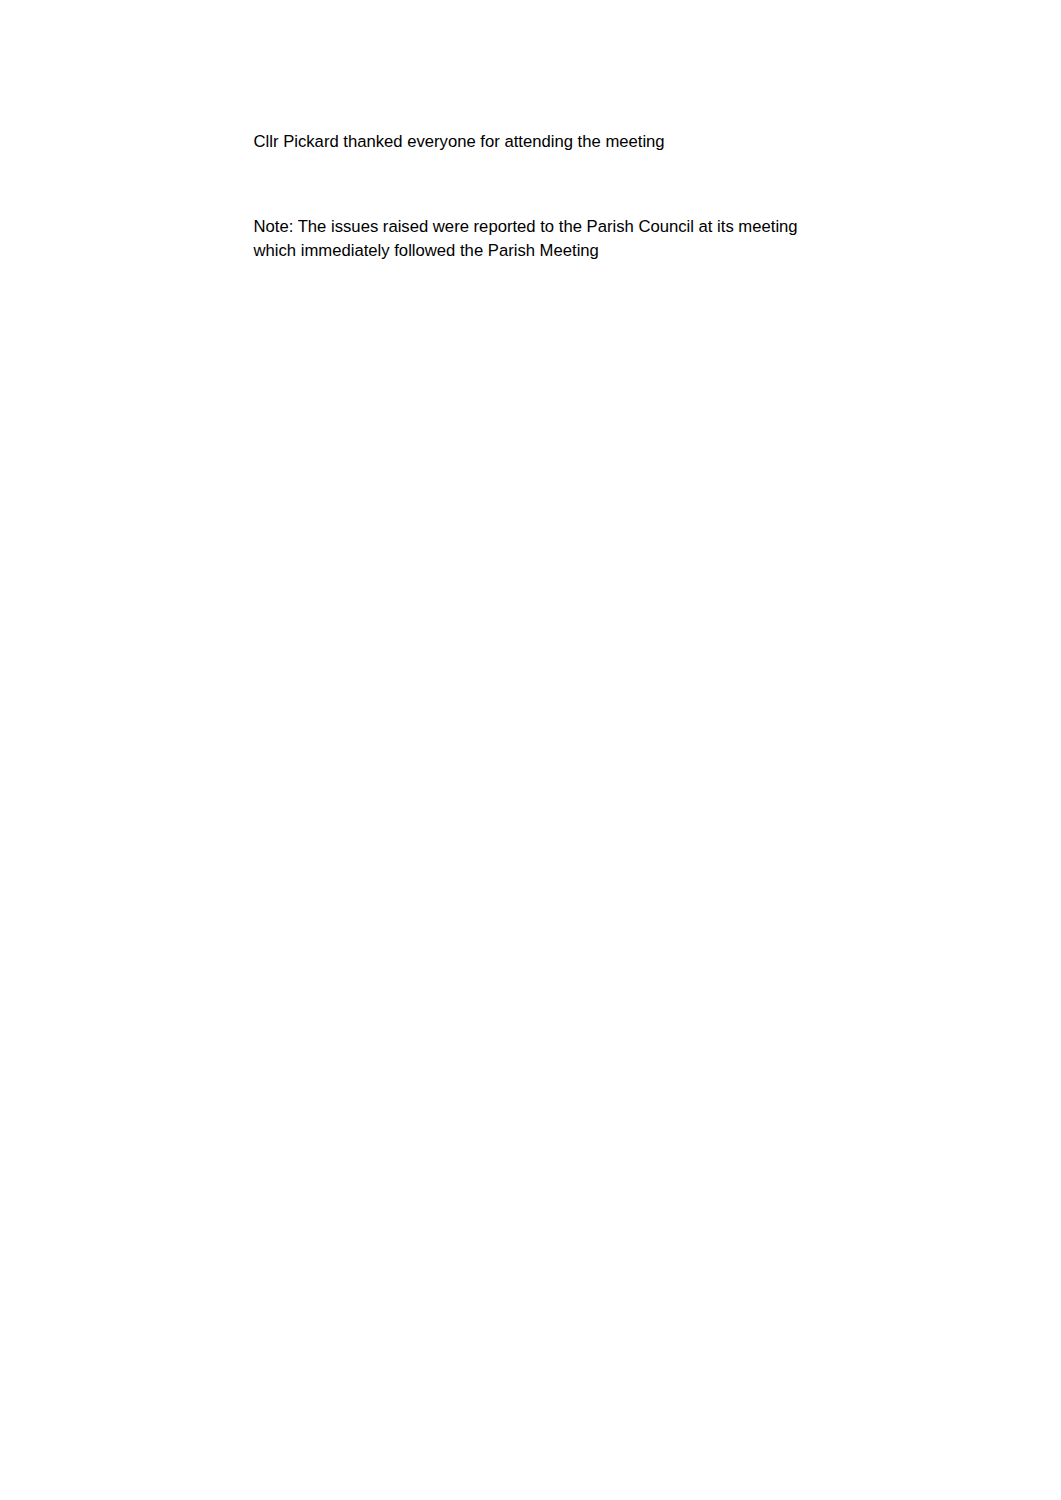Cllr Pickard thanked everyone for attending the meeting
Note: The issues raised were reported to the Parish Council at its meeting which immediately followed the Parish Meeting